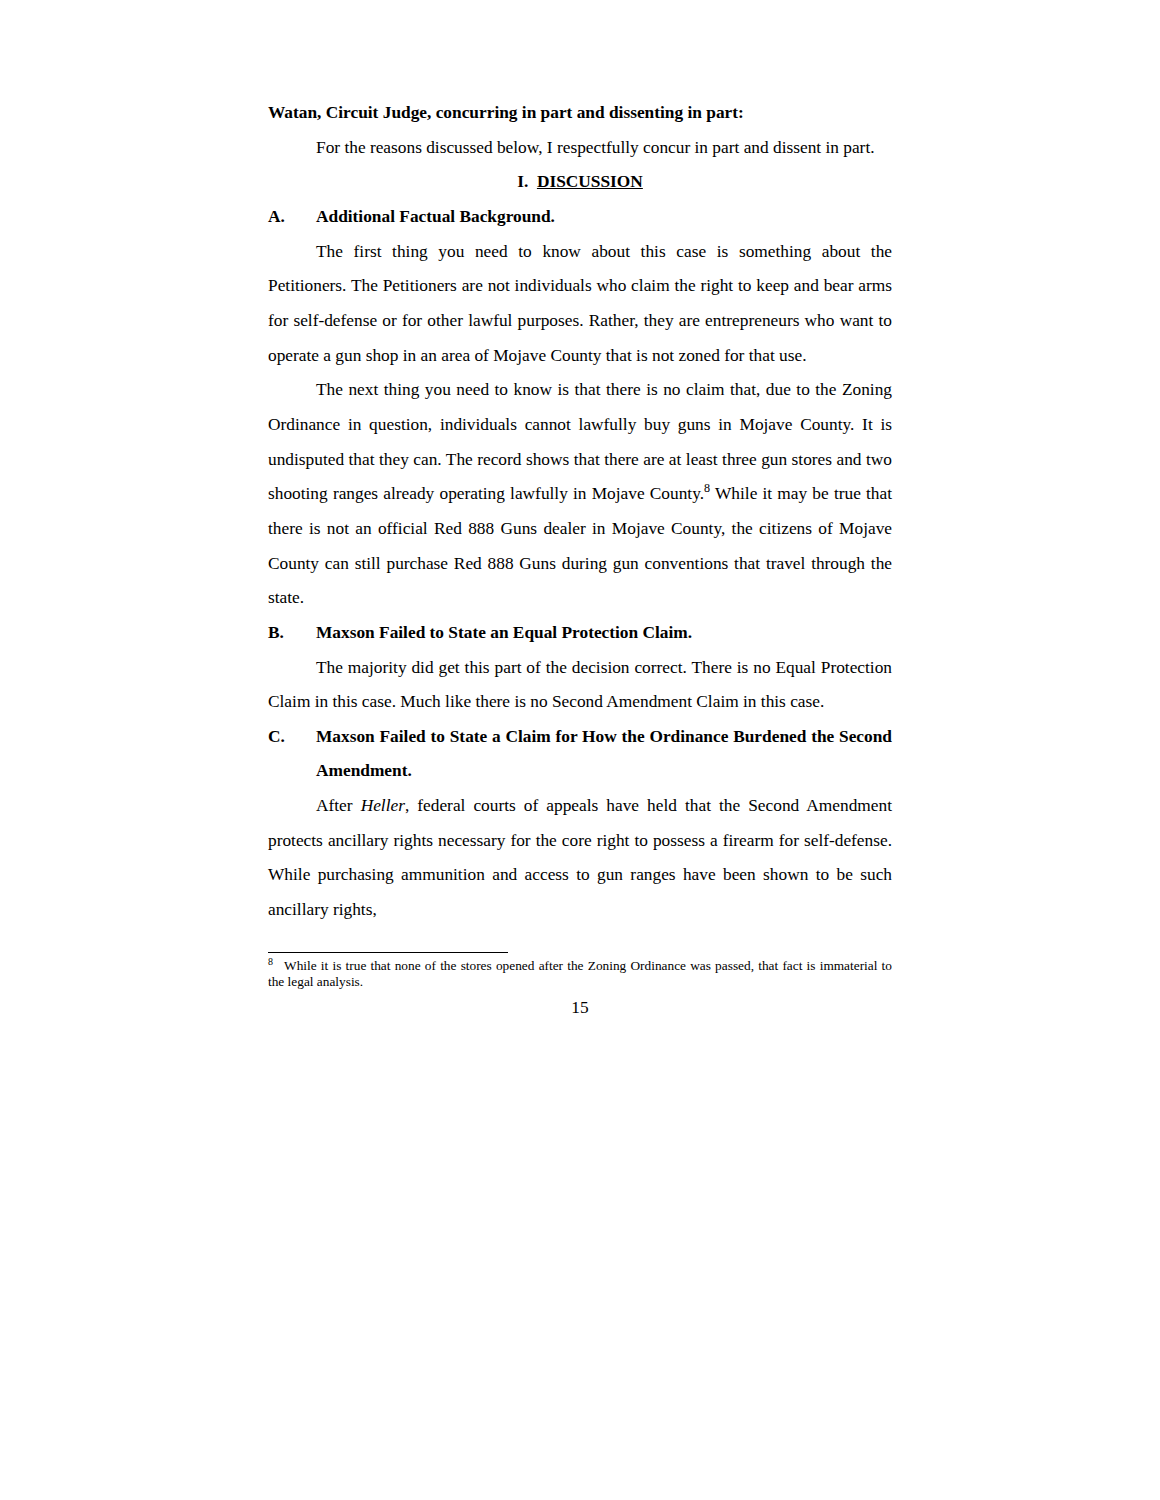Watan, Circuit Judge, concurring in part and dissenting in part:
For the reasons discussed below, I respectfully concur in part and dissent in part.
I. DISCUSSION
A. Additional Factual Background.
The first thing you need to know about this case is something about the Petitioners. The Petitioners are not individuals who claim the right to keep and bear arms for self-defense or for other lawful purposes. Rather, they are entrepreneurs who want to operate a gun shop in an area of Mojave County that is not zoned for that use.
The next thing you need to know is that there is no claim that, due to the Zoning Ordinance in question, individuals cannot lawfully buy guns in Mojave County. It is undisputed that they can. The record shows that there are at least three gun stores and two shooting ranges already operating lawfully in Mojave County.8 While it may be true that there is not an official Red 888 Guns dealer in Mojave County, the citizens of Mojave County can still purchase Red 888 Guns during gun conventions that travel through the state.
B. Maxson Failed to State an Equal Protection Claim.
The majority did get this part of the decision correct. There is no Equal Protection Claim in this case. Much like there is no Second Amendment Claim in this case.
C. Maxson Failed to State a Claim for How the Ordinance Burdened the Second Amendment.
After Heller, federal courts of appeals have held that the Second Amendment protects ancillary rights necessary for the core right to possess a firearm for self-defense. While purchasing ammunition and access to gun ranges have been shown to be such ancillary rights,
8 While it is true that none of the stores opened after the Zoning Ordinance was passed, that fact is immaterial to the legal analysis.
15